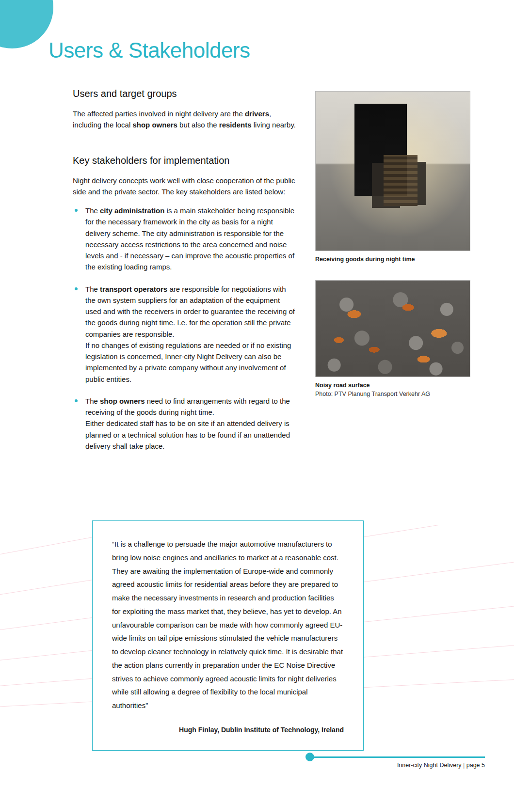Users & Stakeholders
Users and target groups
The affected parties involved in night delivery are the drivers, including the local shop owners but also the residents living nearby.
Key stakeholders for implementation
Night delivery concepts work well with close cooperation of the public side and the private sector. The key stakeholders are listed below:
The city administration is a main stakeholder being responsible for the necessary framework in the city as basis for a night delivery scheme. The city administration is responsible for the necessary access restrictions to the area concerned and noise levels and - if necessary – can improve the acoustic properties of the existing loading ramps.
The transport operators are responsible for negotiations with the own system suppliers for an adaptation of the equipment used and with the receivers in order to guarantee the receiving of the goods during night time. I.e. for the operation still the private companies are responsible.
If no changes of existing regulations are needed or if no existing legislation is concerned, Inner-city Night Delivery can also be implemented by a private company without any involvement of public entities.
The shop owners need to find arrangements with regard to the receiving of the goods during night time.
Either dedicated staff has to be on site if an attended delivery is planned or a technical solution has to be found if an unattended delivery shall take place.
Receiving goods during night time
Noisy road surface Photo: PTV Planung Transport Verkehr AG
“It is a challenge to persuade the major automotive manufacturers to bring low noise engines and ancillaries to market at a reasonable cost. They are awaiting the implementation of Europe-wide and commonly agreed acoustic limits for residential areas before they are prepared to make the necessary investments in research and production facilities for exploiting the mass market that, they believe, has yet to develop. An unfavourable comparison can be made with how commonly agreed EU- wide limits on tail pipe emissions stimulated the vehicle manufacturers to develop cleaner technology in relatively quick time. It is desirable that the action plans currently in preparation under the EC Noise Directive strives to achieve commonly agreed acoustic limits for night deliveries while still allowing a degree of flexibility to the local municipal authorities”
Hugh Finlay, Dublin Institute of Technology, Ireland
Inner-city Night Delivery | page 5